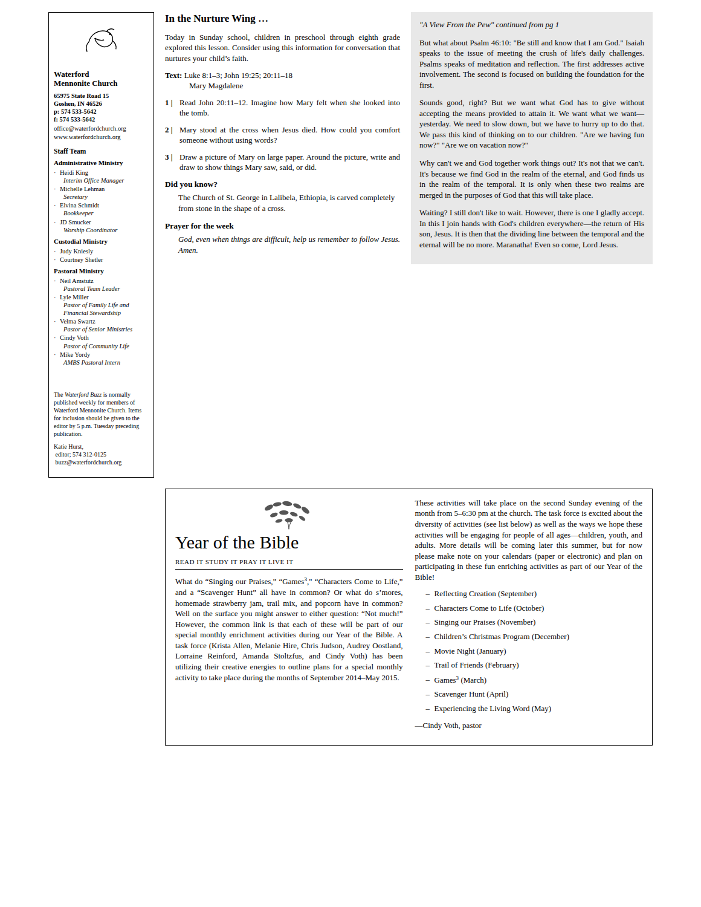Waterford
Mennonite Church
65975 State Road 15
Goshen, IN 46526
p: 574 533-5642
f: 574 533-5642
office@waterfordchurch.org
www.waterfordchurch.org
Staff Team
Administrative Ministry
Heidi KingInterim Office Manager
Michelle LehmanSecretary
Elvina SchmidtBookkeeper
JD SmuckerWorship Coordinator
Custodial Ministry
Judy Kniesly
Courtney Shetler
Pastoral Ministry
Neil AmstutzPastoral Team Leader
Lyle MillerPastor of Family Life and Financial Stewardship
Velma SwartzPastor of Senior Ministries
Cindy VothPastor of Community Life
Mike YordyAMBS Pastoral Intern
The Waterford Buzz is normally published weekly for members of Waterford Mennonite Church. Items for inclusion should be given to the editor by 5 p.m. Tuesday preceding publication.
Katie Hurst,
editor; 574 312-0125
buzz@waterfordchurch.org
In the Nurture Wing …
Today in Sunday school, children in preschool through eighth grade explored this lesson. Consider using this information for conversation that nurtures your child’s faith.
Text: Luke 8:1–3; John 19:25; 20:11–18 Mary Magdalene
Read John 20:11–12. Imagine how Mary felt when she looked into the tomb.
Mary stood at the cross when Jesus died. How could you comfort someone without using words?
Draw a picture of Mary on large paper. Around the picture, write and draw to show things Mary saw, said, or did.
Did you know?
The Church of St. George in Lalibela, Ethiopia, is carved completely from stone in the shape of a cross.
Prayer for the week
God, even when things are difficult, help us remember to follow Jesus. Amen.
"A View From the Pew" continued from pg 1
But what about Psalm 46:10: "Be still and know that I am God." Isaiah speaks to the issue of meeting the crush of life's daily challenges. Psalms speaks of meditation and reflection. The first addresses active involvement. The second is focused on building the foundation for the first.
Sounds good, right? But we want what God has to give without accepting the means provided to attain it. We want what we want—yesterday. We need to slow down, but we have to hurry up to do that. We pass this kind of thinking on to our children. "Are we having fun now?" "Are we on vacation now?"
Why can't we and God together work things out? It's not that we can't. It's because we find God in the realm of the eternal, and God finds us in the realm of the temporal. It is only when these two realms are merged in the purposes of God that this will take place.
Waiting? I still don't like to wait. However, there is one I gladly accept. In this I join hands with God's children everywhere—the return of His son, Jesus. It is then that the dividing line between the temporal and the eternal will be no more. Maranatha! Even so come, Lord Jesus.
Year of the Bible
READ IT STUDY IT PRAY IT LIVE IT
What do “Singing our Praises,” “Games3," “Characters Come to Life,” and a “Scavenger Hunt” all have in common? Or what do s’mores, homemade strawberry jam, trail mix, and popcorn have in common? Well on the surface you might answer to either question: “Not much!” However, the common link is that each of these will be part of our special monthly enrichment activities during our Year of the Bible. A task force (Krista Allen, Melanie Hire, Chris Judson, Audrey Oostland, Lorraine Reinford, Amanda Stoltzfus, and Cindy Voth) has been utilizing their creative energies to outline plans for a special monthly activity to take place during the months of September 2014–May 2015.
These activities will take place on the second Sunday evening of the month from 5–6:30 pm at the church. The task force is excited about the diversity of activities (see list below) as well as the ways we hope these activities will be engaging for people of all ages—children, youth, and adults. More details will be coming later this summer, but for now please make note on your calendars (paper or electronic) and plan on participating in these fun enriching activities as part of our Year of the Bible!
Reflecting Creation (September)
Characters Come to Life (October)
Singing our Praises (November)
Children’s Christmas Program (December)
Movie Night (January)
Trail of Friends (February)
Games3 (March)
Scavenger Hunt (April)
Experiencing the Living Word (May)
—Cindy Voth, pastor